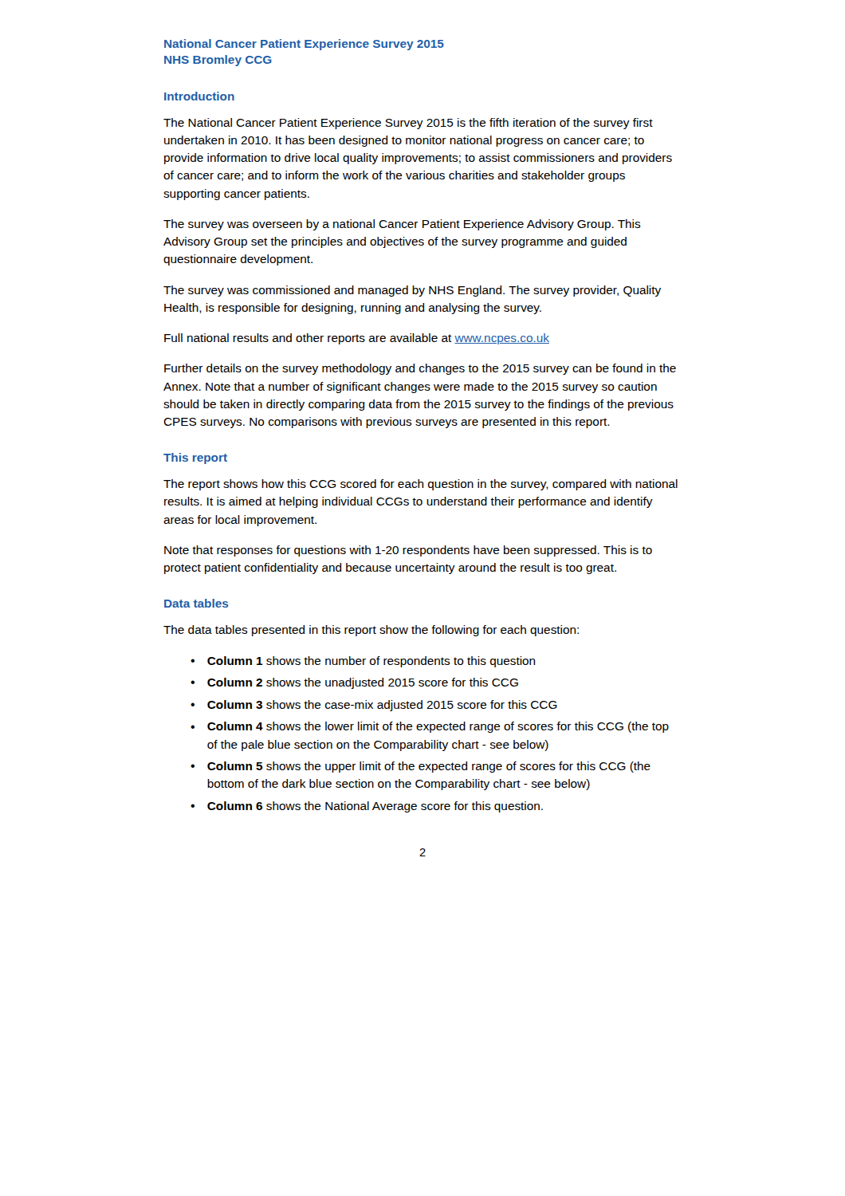National Cancer Patient Experience Survey 2015 NHS Bromley CCG
Introduction
The National Cancer Patient Experience Survey 2015 is the fifth iteration of the survey first undertaken in 2010. It has been designed to monitor national progress on cancer care; to provide information to drive local quality improvements; to assist commissioners and providers of cancer care; and to inform the work of the various charities and stakeholder groups supporting cancer patients.
The survey was overseen by a national Cancer Patient Experience Advisory Group. This Advisory Group set the principles and objectives of the survey programme and guided questionnaire development.
The survey was commissioned and managed by NHS England. The survey provider, Quality Health, is responsible for designing, running and analysing the survey.
Full national results and other reports are available at www.ncpes.co.uk
Further details on the survey methodology and changes to the 2015 survey can be found in the Annex. Note that a number of significant changes were made to the 2015 survey so caution should be taken in directly comparing data from the 2015 survey to the findings of the previous CPES surveys. No comparisons with previous surveys are presented in this report.
This report
The report shows how this CCG scored for each question in the survey, compared with national results. It is aimed at helping individual CCGs to understand their performance and identify areas for local improvement.
Note that responses for questions with 1-20 respondents have been suppressed. This is to protect patient confidentiality and because uncertainty around the result is too great.
Data tables
The data tables presented in this report show the following for each question:
Column 1 shows the number of respondents to this question
Column 2 shows the unadjusted 2015 score for this CCG
Column 3 shows the case-mix adjusted 2015 score for this CCG
Column 4 shows the lower limit of the expected range of scores for this CCG (the top of the pale blue section on the Comparability chart - see below)
Column 5 shows the upper limit of the expected range of scores for this CCG (the bottom of the dark blue section on the Comparability chart - see below)
Column 6 shows the National Average score for this question.
2